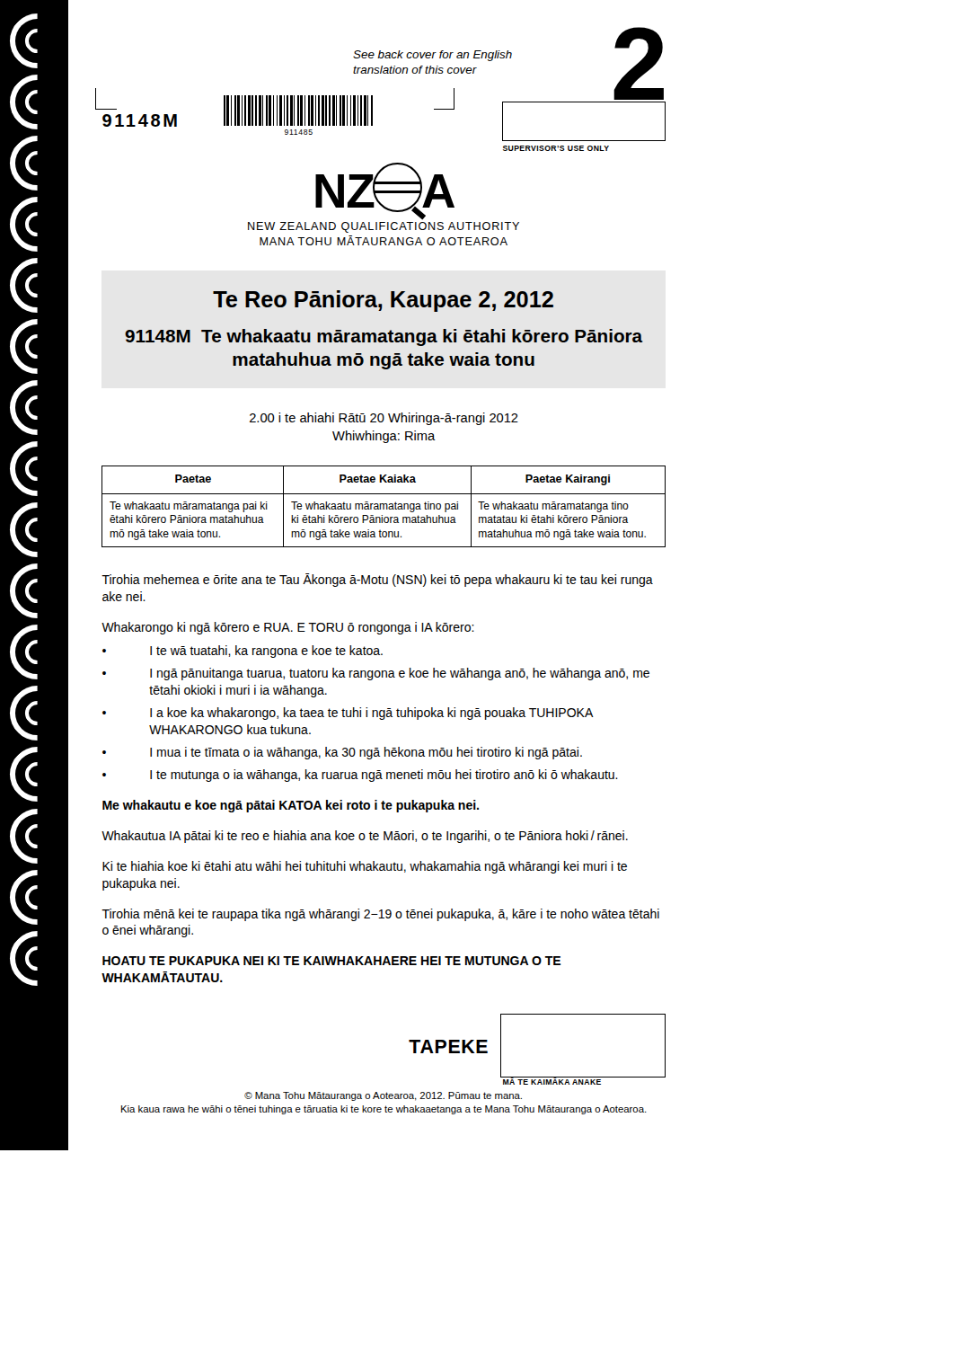See back cover for an English translation of this cover
2
91148M
911485
SUPERVISOR’S USE ONLY
NZ A
NEW ZEALAND QUALIFICATIONS AUTHORITY
MANA TOHU MĀTAURANGA O AOTEAROA
Te Reo Pāniora, Kaupae 2, 2012
91148M Te whakaatu māramatanga ki ētahi kōrero Pāniora
matahuhua mō ngā take waia tonu
2.00 i te ahiahi Rātū 20 Whiringa-ā-rangi 2012
Whiwhinga: Rima
| Paetae | Paetae Kaiaka | Paetae Kairangi |
| --- | --- | --- |
| Te whakaatu māramatanga pai ki ētahi kōrero Pāniora matahuhua mō ngā take waia tonu. | Te whakaatu māramatanga tino pai ki ētahi kōrero Pāniora matahuhua mō ngā take waia tonu. | Te whakaatu māramatanga tino matatau ki ētahi kōrero Pāniora matahuhua mō ngā take waia tonu. |
Tirohia mehemea e ōrite ana te Tau Ākonga ā-Motu (NSN) kei tō pepa whakauru ki te tau kei runga ake nei.
Whakarongo ki ngā kōrero e RUA. E TORU ō rongonga i IA kōrero:
I te wā tuatahi, ka rangona e koe te katoa.
I ngā pānuitanga tuarua, tuatoru ka rangona e koe he wāhanga anō, he wāhanga anō, me tētahi okioki i muri i ia wāhanga.
I a koe ka whakarongo, ka taea te tuhi i ngā tuhipoka ki ngā pouaka TUHIPOKA WHAKARONGO kua tukuna.
I mua i te tīmata o ia wāhanga, ka 30 ngā hēkona mōu hei tirotiro ki ngā pātai.
I te mutunga o ia wāhanga, ka ruarua ngā meneti mōu hei tirotiro anō ki ō whakautu.
Me whakautu e koe ngā pātai KATOA kei roto i te pukapuka nei.
Whakautua IA pātai ki te reo e hiahia ana koe o te Māori, o te Ingarihi, o te Pāniora hoki / rānei.
Ki te hiahia koe ki ētahi atu wāhi hei tuhituhi whakautu, whakamahia ngā whārangi kei muri i te pukapuka nei.
Tirohia mēnā kei te raupapa tika ngā whārangi 2−19 o tēnei pukapuka, ā, kāre i te noho wātea tētahi o ēnei whārangi.
HOATU TE PUKAPUKA NEI KI TE KAIWHAKAHAERE HEI TE MUTUNGA O TE WHAKAMĀTAUTAU.
TAPEKE
MĀ TE KAIMĀKA ANAKE
© Mana Tohu Mātauranga o Aotearoa, 2012. Pūmau te mana.
Kia kaua rawa he wāhi o tēnei tuhinga e tāruatia ki te kore te whakaaetanga a te Mana Tohu Mātauranga o Aotearoa.